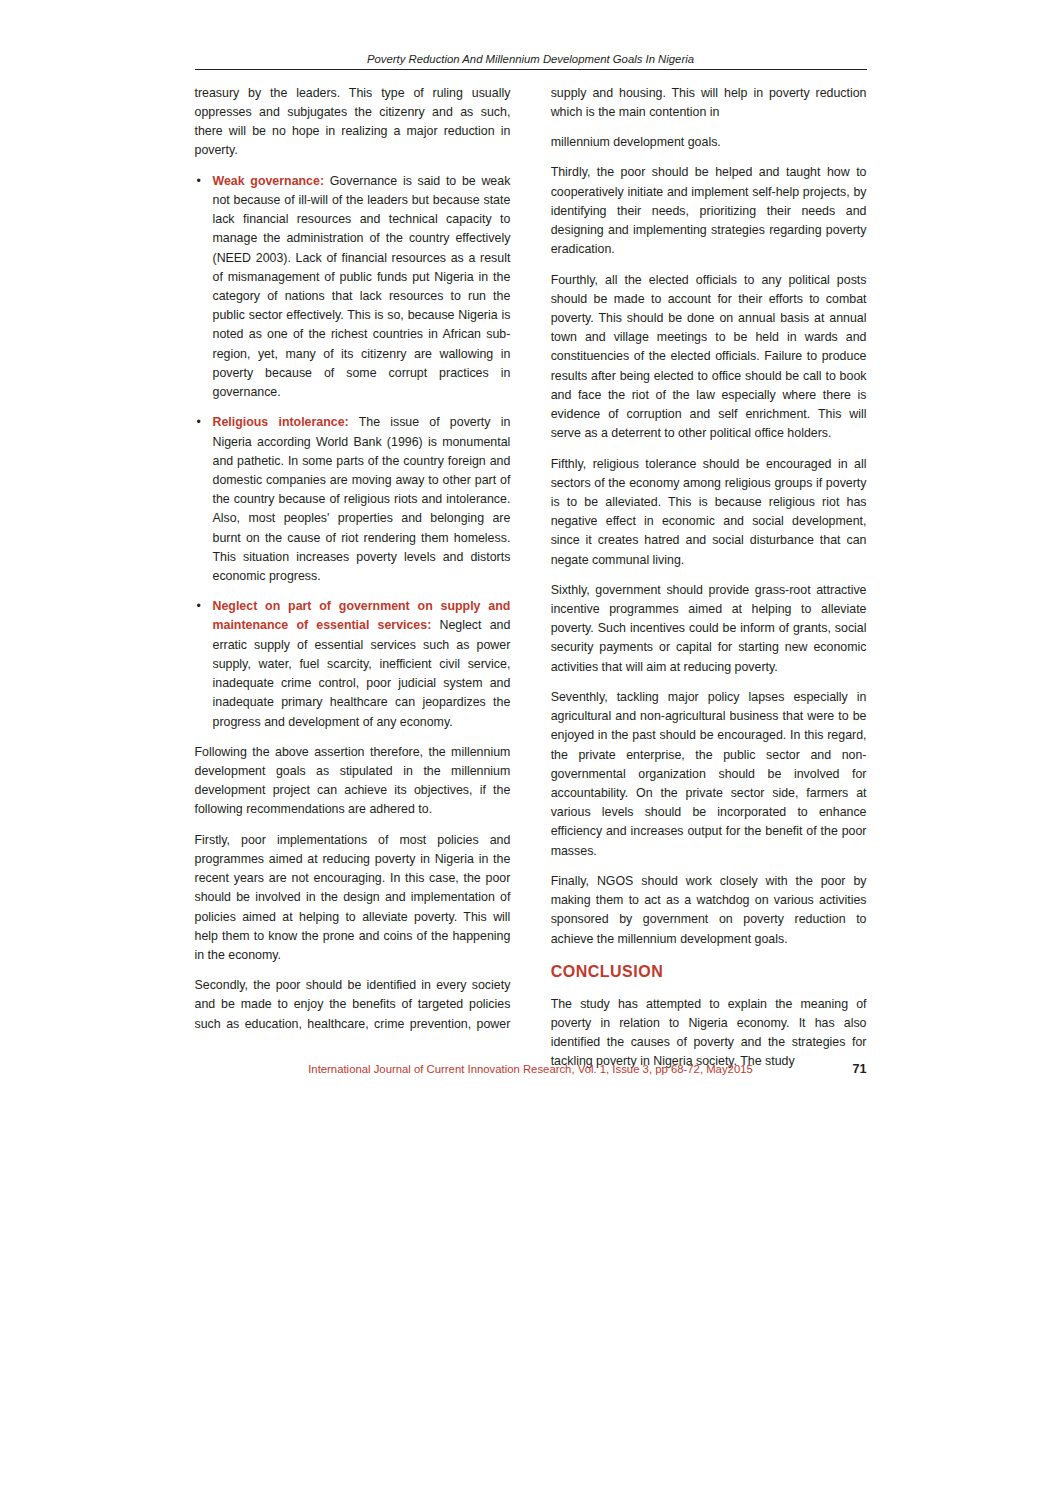Poverty Reduction And Millennium Development Goals In Nigeria
treasury by the leaders. This type of ruling usually oppresses and subjugates the citizenry and as such, there will be no hope in realizing a major reduction in poverty.
Weak governance: Governance is said to be weak not because of ill-will of the leaders but because state lack financial resources and technical capacity to manage the administration of the country effectively (NEED 2003). Lack of financial resources as a result of mismanagement of public funds put Nigeria in the category of nations that lack resources to run the public sector effectively. This is so, because Nigeria is noted as one of the richest countries in African sub-region, yet, many of its citizenry are wallowing in poverty because of some corrupt practices in governance.
Religious intolerance: The issue of poverty in Nigeria according World Bank (1996) is monumental and pathetic. In some parts of the country foreign and domestic companies are moving away to other part of the country because of religious riots and intolerance. Also, most peoples' properties and belonging are burnt on the cause of riot rendering them homeless. This situation increases poverty levels and distorts economic progress.
Neglect on part of government on supply and maintenance of essential services: Neglect and erratic supply of essential services such as power supply, water, fuel scarcity, inefficient civil service, inadequate crime control, poor judicial system and inadequate primary healthcare can jeopardizes the progress and development of any economy.
Following the above assertion therefore, the millennium development goals as stipulated in the millennium development project can achieve its objectives, if the following recommendations are adhered to.
Firstly, poor implementations of most policies and programmes aimed at reducing poverty in Nigeria in the recent years are not encouraging. In this case, the poor should be involved in the design and implementation of policies aimed at helping to alleviate poverty. This will help them to know the prone and coins of the happening in the economy.
Secondly, the poor should be identified in every society and be made to enjoy the benefits of targeted policies such as education, healthcare, crime prevention, power supply and housing. This will help in poverty reduction which is the main contention in
millennium development goals.
Thirdly, the poor should be helped and taught how to cooperatively initiate and implement self-help projects, by identifying their needs, prioritizing their needs and designing and implementing strategies regarding poverty eradication.
Fourthly, all the elected officials to any political posts should be made to account for their efforts to combat poverty. This should be done on annual basis at annual town and village meetings to be held in wards and constituencies of the elected officials. Failure to produce results after being elected to office should be call to book and face the riot of the law especially where there is evidence of corruption and self enrichment. This will serve as a deterrent to other political office holders.
Fifthly, religious tolerance should be encouraged in all sectors of the economy among religious groups if poverty is to be alleviated. This is because religious riot has negative effect in economic and social development, since it creates hatred and social disturbance that can negate communal living.
Sixthly, government should provide grass-root attractive incentive programmes aimed at helping to alleviate poverty. Such incentives could be inform of grants, social security payments or capital for starting new economic activities that will aim at reducing poverty.
Seventhly, tackling major policy lapses especially in agricultural and non-agricultural business that were to be enjoyed in the past should be encouraged. In this regard, the private enterprise, the public sector and non-governmental organization should be involved for accountability. On the private sector side, farmers at various levels should be incorporated to enhance efficiency and increases output for the benefit of the poor masses.
Finally, NGOS should work closely with the poor by making them to act as a watchdog on various activities sponsored by government on poverty reduction to achieve the millennium development goals.
CONCLUSION
The study has attempted to explain the meaning of poverty in relation to Nigeria economy. It has also identified the causes of poverty and the strategies for tackling poverty in Nigeria society. The study
International Journal of Current Innovation Research, Vol. 1, Issue 3, pp 68-72, May2015 71